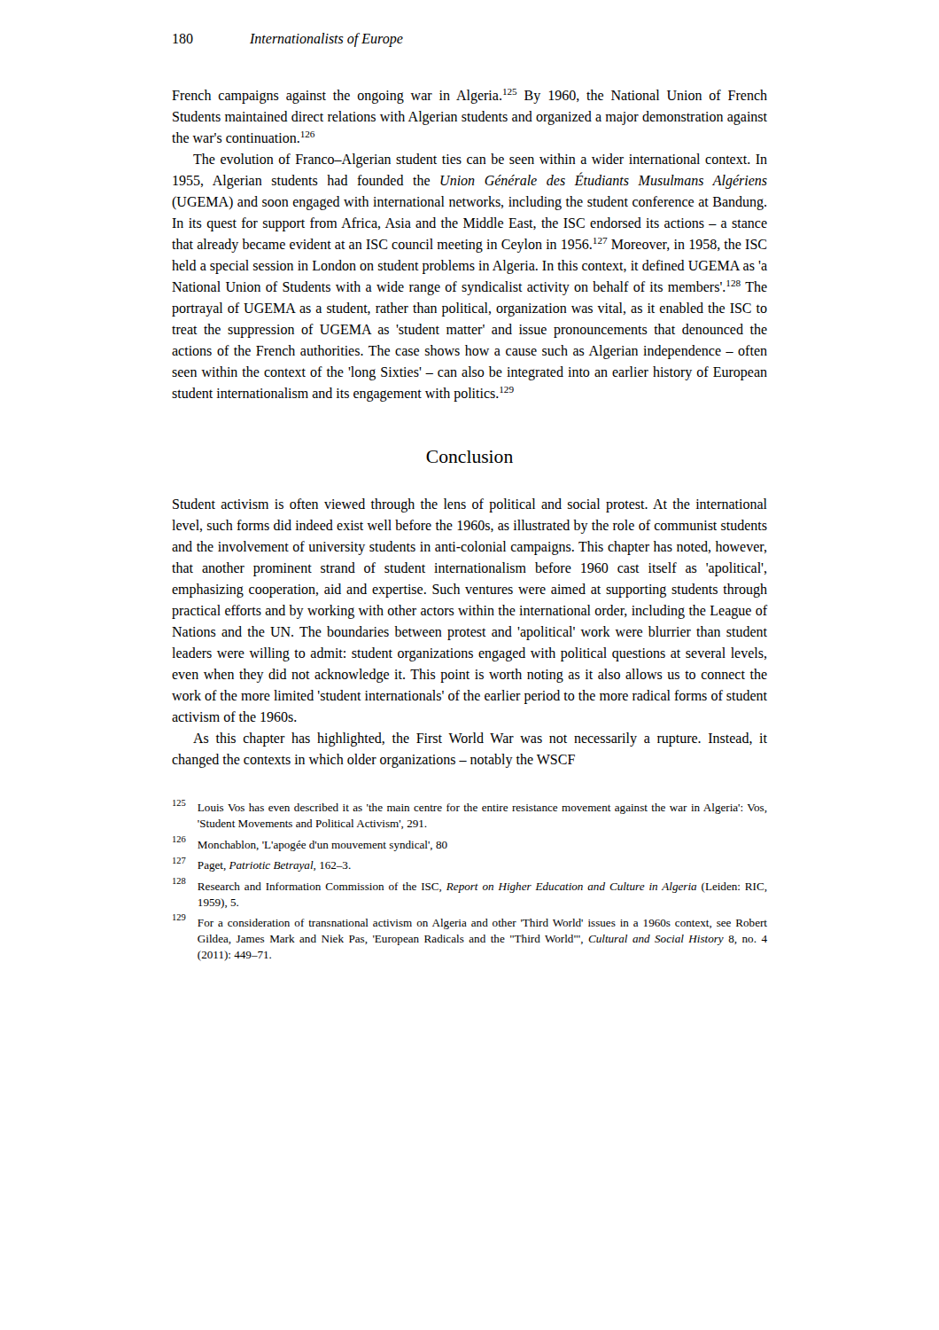180 Internationalists of Europe
French campaigns against the ongoing war in Algeria.125 By 1960, the National Union of French Students maintained direct relations with Algerian students and organized a major demonstration against the war's continuation.126
The evolution of Franco–Algerian student ties can be seen within a wider international context. In 1955, Algerian students had founded the Union Générale des Étudiants Musulmans Algériens (UGEMA) and soon engaged with international networks, including the student conference at Bandung. In its quest for support from Africa, Asia and the Middle East, the ISC endorsed its actions – a stance that already became evident at an ISC council meeting in Ceylon in 1956.127 Moreover, in 1958, the ISC held a special session in London on student problems in Algeria. In this context, it defined UGEMA as 'a National Union of Students with a wide range of syndicalist activity on behalf of its members'.128 The portrayal of UGEMA as a student, rather than political, organization was vital, as it enabled the ISC to treat the suppression of UGEMA as 'student matter' and issue pronouncements that denounced the actions of the French authorities. The case shows how a cause such as Algerian independence – often seen within the context of the 'long Sixties' – can also be integrated into an earlier history of European student internationalism and its engagement with politics.129
Conclusion
Student activism is often viewed through the lens of political and social protest. At the international level, such forms did indeed exist well before the 1960s, as illustrated by the role of communist students and the involvement of university students in anti-colonial campaigns. This chapter has noted, however, that another prominent strand of student internationalism before 1960 cast itself as 'apolitical', emphasizing cooperation, aid and expertise. Such ventures were aimed at supporting students through practical efforts and by working with other actors within the international order, including the League of Nations and the UN. The boundaries between protest and 'apolitical' work were blurrier than student leaders were willing to admit: student organizations engaged with political questions at several levels, even when they did not acknowledge it. This point is worth noting as it also allows us to connect the work of the more limited 'student internationals' of the earlier period to the more radical forms of student activism of the 1960s.
As this chapter has highlighted, the First World War was not necessarily a rupture. Instead, it changed the contexts in which older organizations – notably the WSCF
Louis Vos has even described it as 'the main centre for the entire resistance movement against the war in Algeria': Vos, 'Student Movements and Political Activism', 291.
Monchablon, 'L'apogée d'un mouvement syndical', 80
Paget, Patriotic Betrayal, 162–3.
Research and Information Commission of the ISC, Report on Higher Education and Culture in Algeria (Leiden: RIC, 1959), 5.
For a consideration of transnational activism on Algeria and other 'Third World' issues in a 1960s context, see Robert Gildea, James Mark and Niek Pas, 'European Radicals and the "Third World"', Cultural and Social History 8, no. 4 (2011): 449–71.